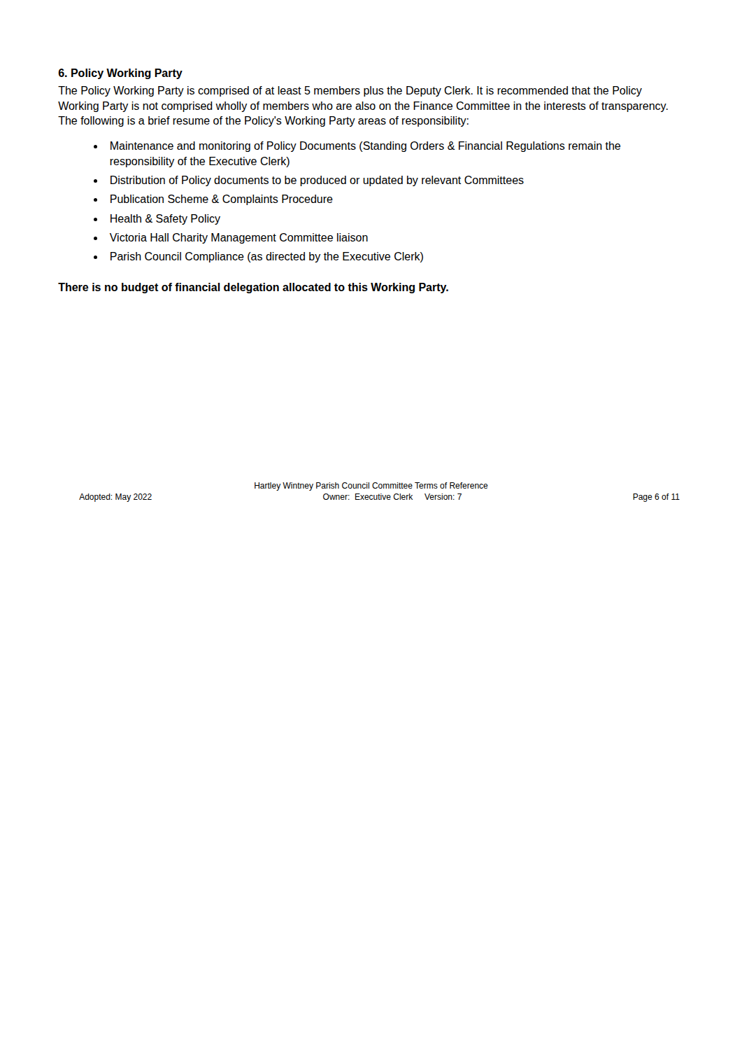6. Policy Working Party
The Policy Working Party is comprised of at least 5 members plus the Deputy Clerk. It is recommended that the Policy Working Party is not comprised wholly of members who are also on the Finance Committee in the interests of transparency. The following is a brief resume of the Policy's Working Party areas of responsibility:
Maintenance and monitoring of Policy Documents (Standing Orders & Financial Regulations remain the responsibility of the Executive Clerk)
Distribution of Policy documents to be produced or updated by relevant Committees
Publication Scheme & Complaints Procedure
Health & Safety Policy
Victoria Hall Charity Management Committee liaison
Parish Council Compliance (as directed by the Executive Clerk)
There is no budget of financial delegation allocated to this Working Party.
Hartley Wintney Parish Council Committee Terms of Reference
Adopted: May 2022 Owner: Executive Clerk Version: 7 Page 6 of 11